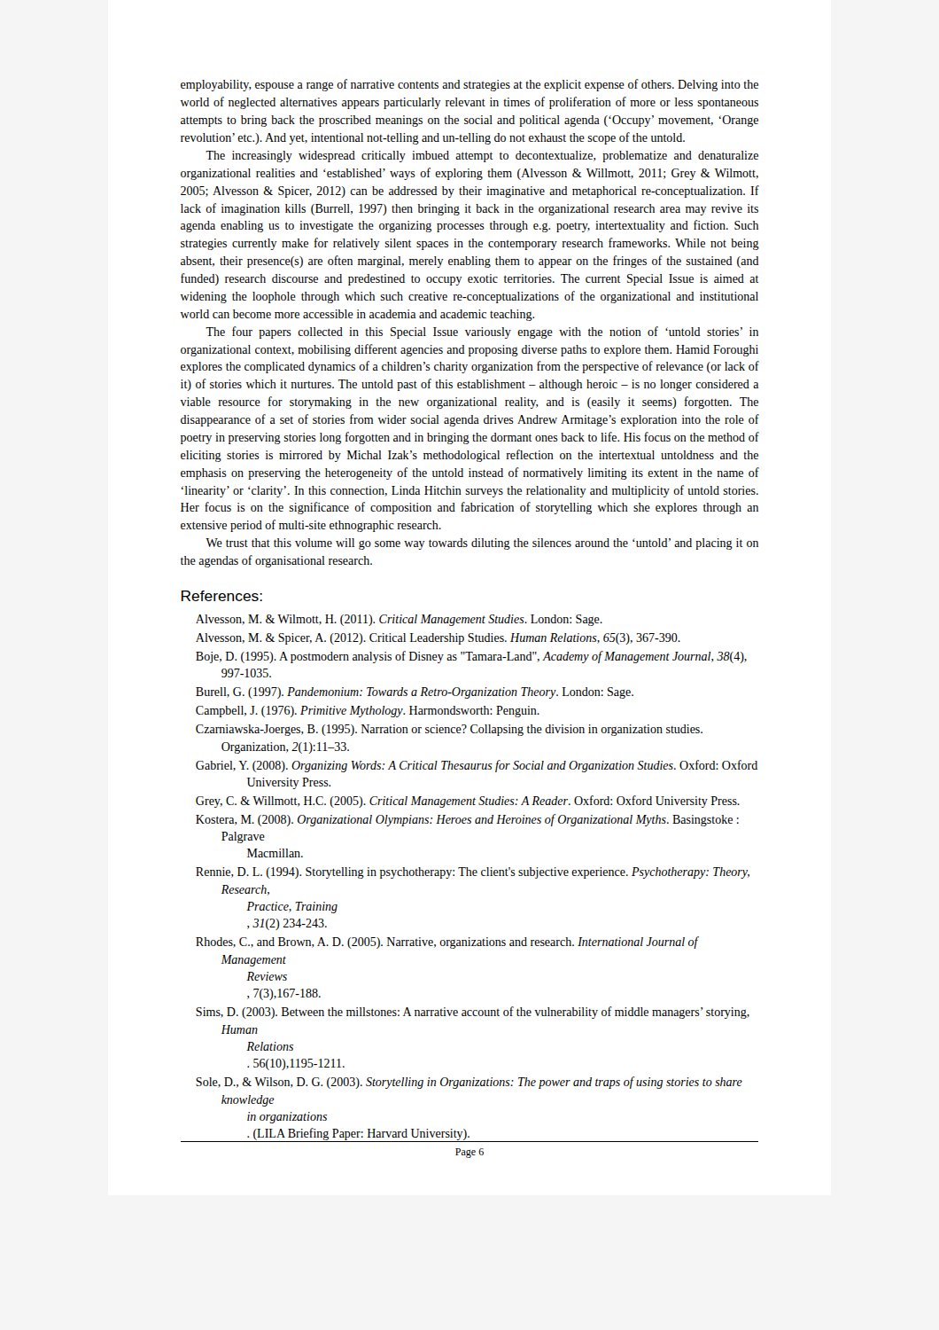employability, espouse a range of narrative contents and strategies at the explicit expense of others. Delving into the world of neglected alternatives appears particularly relevant in times of proliferation of more or less spontaneous attempts to bring back the proscribed meanings on the social and political agenda (‘Occupy’ movement, ‘Orange revolution’ etc.). And yet, intentional not-telling and un-telling do not exhaust the scope of the untold.
The increasingly widespread critically imbued attempt to decontextualize, problematize and denaturalize organizational realities and ‘established’ ways of exploring them (Alvesson & Willmott, 2011; Grey & Wilmott, 2005; Alvesson & Spicer, 2012) can be addressed by their imaginative and metaphorical re-conceptualization. If lack of imagination kills (Burrell, 1997) then bringing it back in the organizational research area may revive its agenda enabling us to investigate the organizing processes through e.g. poetry, intertextuality and fiction. Such strategies currently make for relatively silent spaces in the contemporary research frameworks. While not being absent, their presence(s) are often marginal, merely enabling them to appear on the fringes of the sustained (and funded) research discourse and predestined to occupy exotic territories. The current Special Issue is aimed at widening the loophole through which such creative re-conceptualizations of the organizational and institutional world can become more accessible in academia and academic teaching.
The four papers collected in this Special Issue variously engage with the notion of ‘untold stories’ in organizational context, mobilising different agencies and proposing diverse paths to explore them. Hamid Foroughi explores the complicated dynamics of a children’s charity organization from the perspective of relevance (or lack of it) of stories which it nurtures. The untold past of this establishment – although heroic – is no longer considered a viable resource for storymaking in the new organizational reality, and is (easily it seems) forgotten. The disappearance of a set of stories from wider social agenda drives Andrew Armitage’s exploration into the role of poetry in preserving stories long forgotten and in bringing the dormant ones back to life. His focus on the method of eliciting stories is mirrored by Michal Izak’s methodological reflection on the intertextual untoldness and the emphasis on preserving the heterogeneity of the untold instead of normatively limiting its extent in the name of ‘linearity’ or ‘clarity’. In this connection, Linda Hitchin surveys the relationality and multiplicity of untold stories. Her focus is on the significance of composition and fabrication of storytelling which she explores through an extensive period of multi-site ethnographic research.
We trust that this volume will go some way towards diluting the silences around the ‘untold’ and placing it on the agendas of organisational research.
References:
Alvesson, M. & Wilmott, H. (2011). Critical Management Studies. London: Sage.
Alvesson, M. & Spicer, A. (2012). Critical Leadership Studies. Human Relations, 65(3), 367-390.
Boje, D. (1995). A postmodern analysis of Disney as "Tamara-Land", Academy of Management Journal, 38(4), 997-1035.
Burell, G. (1997). Pandemonium: Towards a Retro-Organization Theory. London: Sage.
Campbell, J. (1976). Primitive Mythology. Harmondsworth: Penguin.
Czarniawska-Joerges, B. (1995). Narration or science? Collapsing the division in organization studies. Organization, 2(1):11–33.
Gabriel, Y. (2008). Organizing Words: A Critical Thesaurus for Social and Organization Studies. Oxford: Oxford University Press.
Grey, C. & Willmott, H.C. (2005). Critical Management Studies: A Reader. Oxford: Oxford University Press.
Kostera, M. (2008). Organizational Olympians: Heroes and Heroines of Organizational Myths. Basingstoke : Palgrave Macmillan.
Rennie, D. L. (1994). Storytelling in psychotherapy: The client's subjective experience. Psychotherapy: Theory, Research, Practice, Training, 31(2) 234-243.
Rhodes, C., and Brown, A. D. (2005). Narrative, organizations and research. International Journal of Management Reviews, 7(3),167-188.
Sims, D. (2003). Between the millstones: A narrative account of the vulnerability of middle managers’ storying, Human Relations. 56(10),1195-1211.
Sole, D., & Wilson, D. G. (2003). Storytelling in Organizations: The power and traps of using stories to share knowledge in organizations. (LILA Briefing Paper: Harvard University).
Page 6